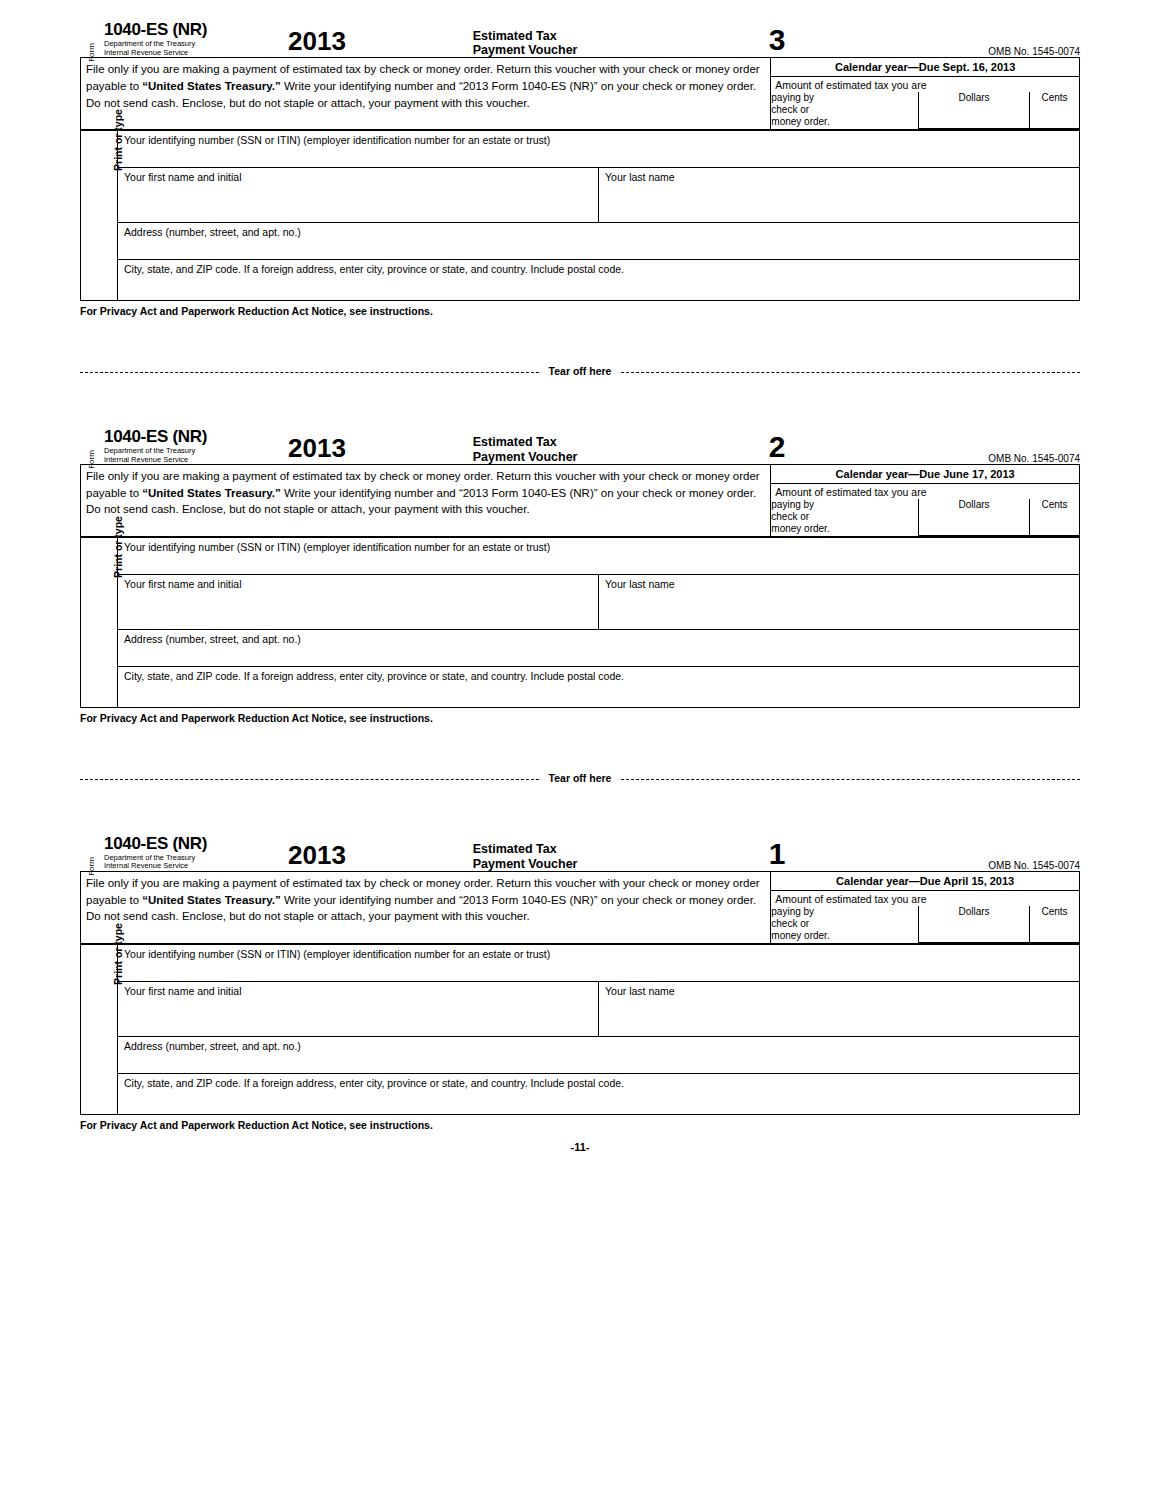Form
1040-ES (NR)
Department of the Treasury
Internal Revenue Service
2013
Estimated Tax
Payment Voucher
3
OMB No. 1545-0074
| File only if you are making a payment of estimated tax by check or money order. Return this voucher with your check or money order payable to “United States Treasury.” Write your identifying number and “2013 Form 1040-ES (NR)” on your check or money order. Do not send cash. Enclose, but do not staple or attach, your payment with this voucher. | Calendar year—Due Sept. 16, 2013 |
| Amount of estimated tax you are / paying by check or money order. / Dollars / Cents / |
| Print or type | Your identifying number (SSN or ITIN) (employer identification number for an estate or trust) |
| Your first name and initial | Your last name |
| Address (number, street, and apt. no.) |
| City, state, and ZIP code. If a foreign address, enter city, province or state, and country. Include postal code. |
For Privacy Act and Paperwork Reduction Act Notice, see instructions.
Tear off here
Form
1040-ES (NR)
Department of the Treasury
Internal Revenue Service
2013
Estimated Tax
Payment Voucher
2
OMB No. 1545-0074
| File only if you are making a payment of estimated tax by check or money order. Return this voucher with your check or money order payable to “United States Treasury.” Write your identifying number and “2013 Form 1040-ES (NR)” on your check or money order. Do not send cash. Enclose, but do not staple or attach, your payment with this voucher. | Calendar year—Due June 17, 2013 |
| Amount of estimated tax you are / paying by check or money order. / Dollars / Cents / |
| Print or type | Your identifying number (SSN or ITIN) (employer identification number for an estate or trust) |
| Your first name and initial | Your last name |
| Address (number, street, and apt. no.) |
| City, state, and ZIP code. If a foreign address, enter city, province or state, and country. Include postal code. |
For Privacy Act and Paperwork Reduction Act Notice, see instructions.
Tear off here
Form
1040-ES (NR)
Department of the Treasury
Internal Revenue Service
2013
Estimated Tax
Payment Voucher
1
OMB No. 1545-0074
| File only if you are making a payment of estimated tax by check or money order. Return this voucher with your check or money order payable to “United States Treasury.” Write your identifying number and “2013 Form 1040-ES (NR)” on your check or money order. Do not send cash. Enclose, but do not staple or attach, your payment with this voucher. | Calendar year—Due April 15, 2013 |
| Amount of estimated tax you are / paying by check or money order. / Dollars / Cents / |
| Print or type | Your identifying number (SSN or ITIN) (employer identification number for an estate or trust) |
| Your first name and initial | Your last name |
| Address (number, street, and apt. no.) |
| City, state, and ZIP code. If a foreign address, enter city, province or state, and country. Include postal code. |
For Privacy Act and Paperwork Reduction Act Notice, see instructions.
-11-